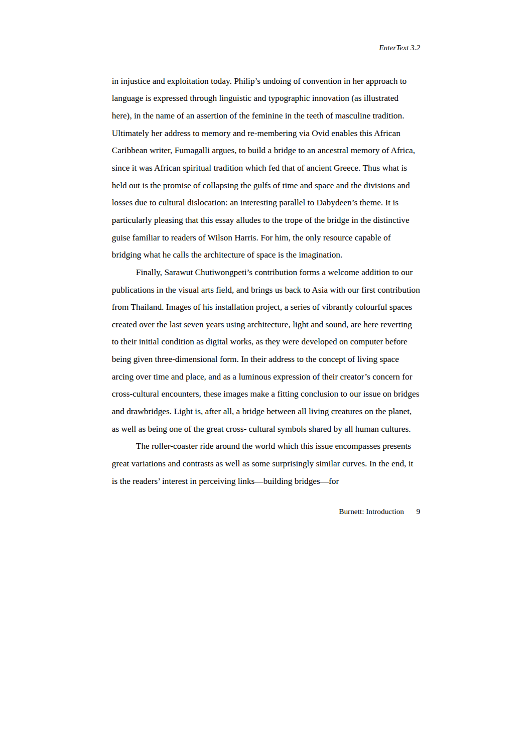EnterText 3.2
in injustice and exploitation today. Philip’s undoing of convention in her approach to language is expressed through linguistic and typographic innovation (as illustrated here), in the name of an assertion of the feminine in the teeth of masculine tradition. Ultimately her address to memory and re-membering via Ovid enables this African Caribbean writer, Fumagalli argues, to build a bridge to an ancestral memory of Africa, since it was African spiritual tradition which fed that of ancient Greece. Thus what is held out is the promise of collapsing the gulfs of time and space and the divisions and losses due to cultural dislocation: an interesting parallel to Dabydeen’s theme. It is particularly pleasing that this essay alludes to the trope of the bridge in the distinctive guise familiar to readers of Wilson Harris. For him, the only resource capable of bridging what he calls the architecture of space is the imagination.
Finally, Sarawut Chutiwongpeti’s contribution forms a welcome addition to our publications in the visual arts field, and brings us back to Asia with our first contribution from Thailand. Images of his installation project, a series of vibrantly colourful spaces created over the last seven years using architecture, light and sound, are here reverting to their initial condition as digital works, as they were developed on computer before being given three-dimensional form. In their address to the concept of living space arcing over time and place, and as a luminous expression of their creator’s concern for cross-cultural encounters, these images make a fitting conclusion to our issue on bridges and drawbridges. Light is, after all, a bridge between all living creatures on the planet, as well as being one of the great cross- cultural symbols shared by all human cultures.
The roller-coaster ride around the world which this issue encompasses presents great variations and contrasts as well as some surprisingly similar curves. In the end, it is the readers’ interest in perceiving links—building bridges—for
Burnett: Introduction9